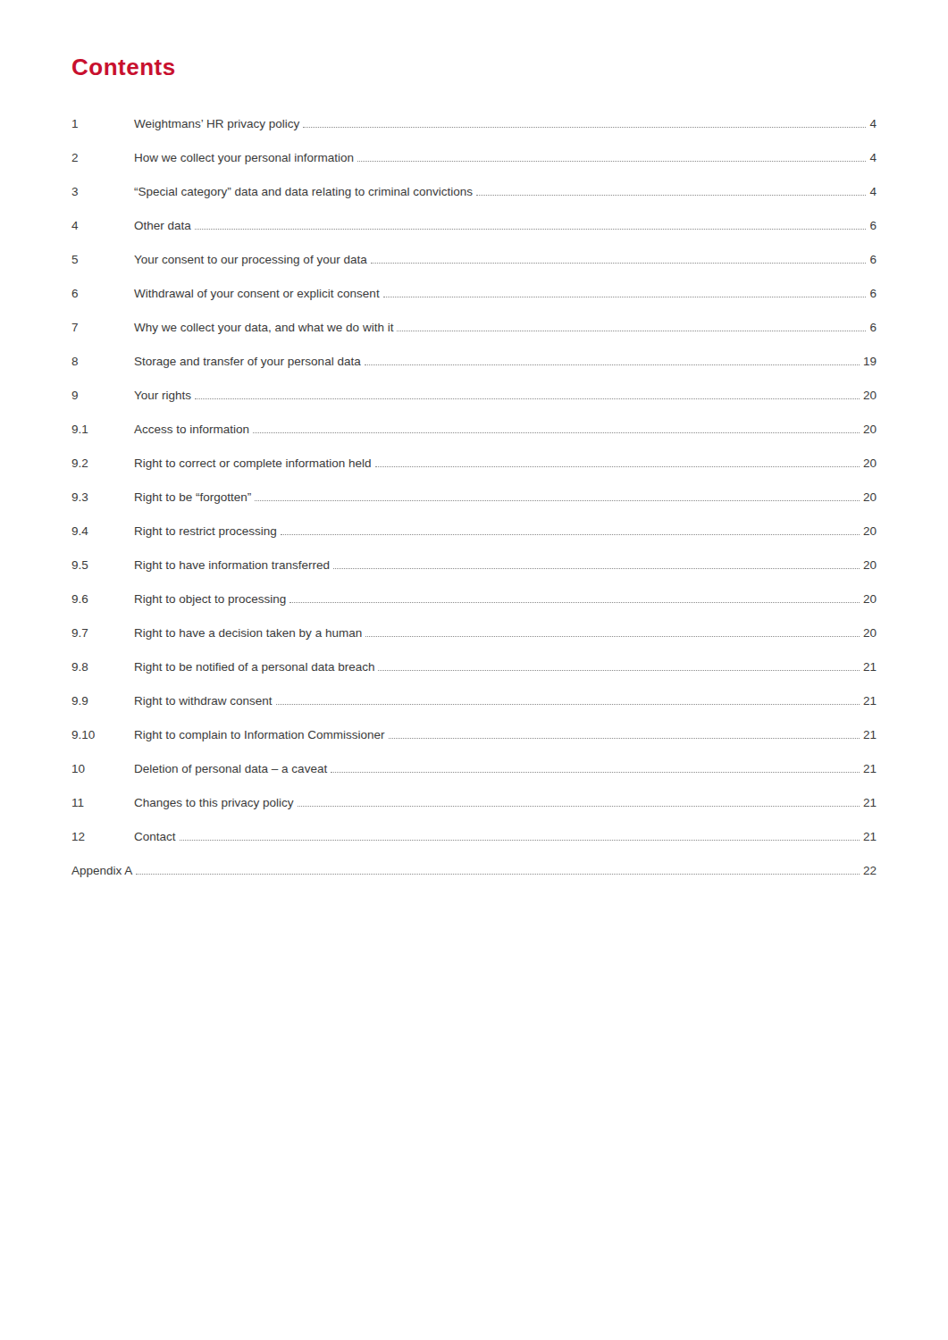Contents
1 Weightmans’ HR privacy policy 4
2 How we collect your personal information 4
3 “Special category” data and data relating to criminal convictions 4
4 Other data 6
5 Your consent to our processing of your data 6
6 Withdrawal of your consent or explicit consent 6
7 Why we collect your data, and what we do with it 6
8 Storage and transfer of your personal data 19
9 Your rights 20
9.1 Access to information 20
9.2 Right to correct or complete information held 20
9.3 Right to be “forgotten” 20
9.4 Right to restrict processing 20
9.5 Right to have information transferred 20
9.6 Right to object to processing 20
9.7 Right to have a decision taken by a human 20
9.8 Right to be notified of a personal data breach 21
9.9 Right to withdraw consent 21
9.10 Right to complain to Information Commissioner 21
10 Deletion of personal data – a caveat 21
11 Changes to this privacy policy 21
12 Contact 21
Appendix A 22